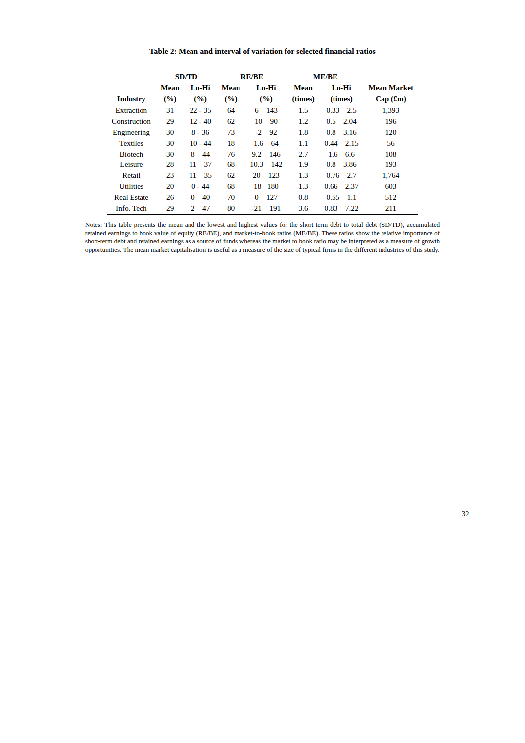Table 2: Mean and interval of variation for selected financial ratios
| | SD/TD | RE/BE | ME/BE | |
| --- | --- | --- | --- | --- |
| | Mean | Lo-Hi | Mean | Lo-Hi | Mean | Lo-Hi | Mean Market |
| Industry | (%) | (%) | (%) | (%) | (times) | (times) | Cap (£m) |
| Extraction | 31 | 22 - 35 | 64 | 6 – 143 | 1.5 | 0.33 – 2.5 | 1,393 |
| Construction | 29 | 12 - 40 | 62 | 10 – 90 | 1.2 | 0.5 – 2.04 | 196 |
| Engineering | 30 | 8 - 36 | 73 | -2 – 92 | 1.8 | 0.8 – 3.16 | 120 |
| Textiles | 30 | 10 - 44 | 18 | 1.6 – 64 | 1.1 | 0.44 – 2.15 | 56 |
| Biotech | 30 | 8 – 44 | 76 | 9.2 – 146 | 2.7 | 1.6 – 6.6 | 108 |
| Leisure | 28 | 11 – 37 | 68 | 10.3 – 142 | 1.9 | 0.8 – 3.86 | 193 |
| Retail | 23 | 11 – 35 | 62 | 20 – 123 | 1.3 | 0.76 – 2.7 | 1,764 |
| Utilities | 20 | 0 - 44 | 68 | 18 –180 | 1.3 | 0.66 – 2.37 | 603 |
| Real Estate | 26 | 0 – 40 | 70 | 0 – 127 | 0.8 | 0.55 – 1.1 | 512 |
| Info. Tech | 29 | 2 – 47 | 80 | -21 – 191 | 3.6 | 0.83 – 7.22 | 211 |
Notes: This table presents the mean and the lowest and highest values for the short-term debt to total debt (SD/TD), accumulated retained earnings to book value of equity (RE/BE), and market-to-book ratios (ME/BE). These ratios show the relative importance of short-term debt and retained earnings as a source of funds whereas the market to book ratio may be interpreted as a measure of growth opportunities. The mean market capitalisation is useful as a measure of the size of typical firms in the different industries of this study.
32